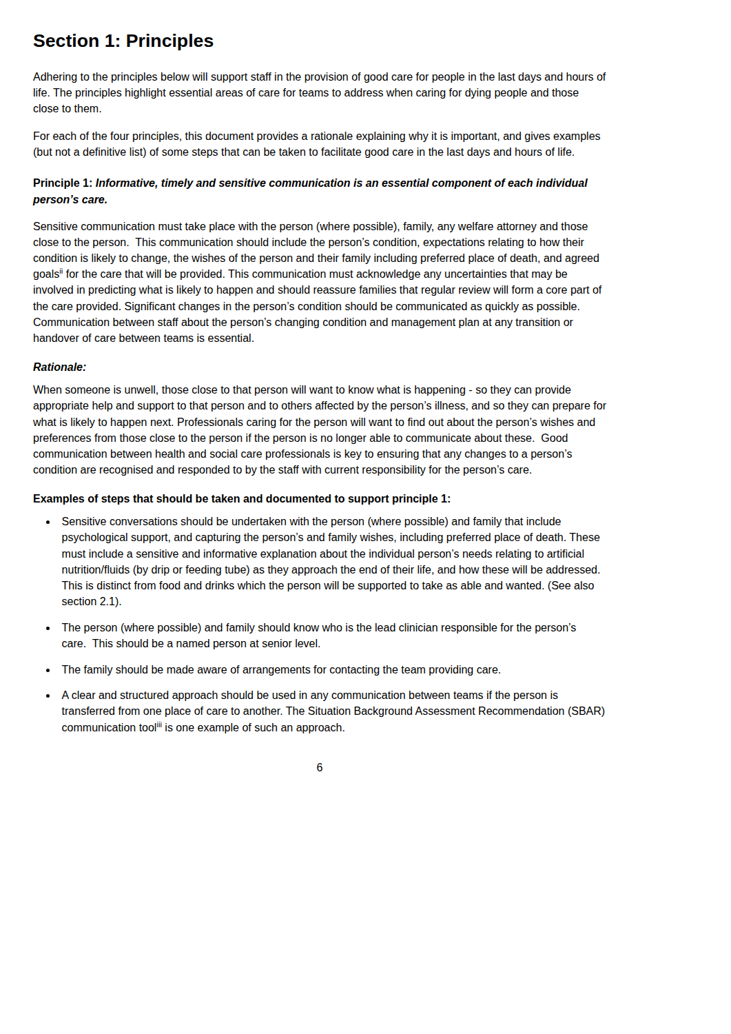Section 1: Principles
Adhering to the principles below will support staff in the provision of good care for people in the last days and hours of life. The principles highlight essential areas of care for teams to address when caring for dying people and those close to them.
For each of the four principles, this document provides a rationale explaining why it is important, and gives examples (but not a definitive list) of some steps that can be taken to facilitate good care in the last days and hours of life.
Principle 1: Informative, timely and sensitive communication is an essential component of each individual person’s care.
Sensitive communication must take place with the person (where possible), family, any welfare attorney and those close to the person. This communication should include the person’s condition, expectations relating to how their condition is likely to change, the wishes of the person and their family including preferred place of death, and agreed goalsii for the care that will be provided. This communication must acknowledge any uncertainties that may be involved in predicting what is likely to happen and should reassure families that regular review will form a core part of the care provided. Significant changes in the person’s condition should be communicated as quickly as possible. Communication between staff about the person’s changing condition and management plan at any transition or handover of care between teams is essential.
Rationale:
When someone is unwell, those close to that person will want to know what is happening - so they can provide appropriate help and support to that person and to others affected by the person’s illness, and so they can prepare for what is likely to happen next. Professionals caring for the person will want to find out about the person’s wishes and preferences from those close to the person if the person is no longer able to communicate about these. Good communication between health and social care professionals is key to ensuring that any changes to a person’s condition are recognised and responded to by the staff with current responsibility for the person’s care.
Examples of steps that should be taken and documented to support principle 1:
Sensitive conversations should be undertaken with the person (where possible) and family that include psychological support, and capturing the person’s and family wishes, including preferred place of death. These must include a sensitive and informative explanation about the individual person’s needs relating to artificial nutrition/fluids (by drip or feeding tube) as they approach the end of their life, and how these will be addressed. This is distinct from food and drinks which the person will be supported to take as able and wanted. (See also section 2.1).
The person (where possible) and family should know who is the lead clinician responsible for the person’s care. This should be a named person at senior level.
The family should be made aware of arrangements for contacting the team providing care.
A clear and structured approach should be used in any communication between teams if the person is transferred from one place of care to another. The Situation Background Assessment Recommendation (SBAR) communication tooliii is one example of such an approach.
6